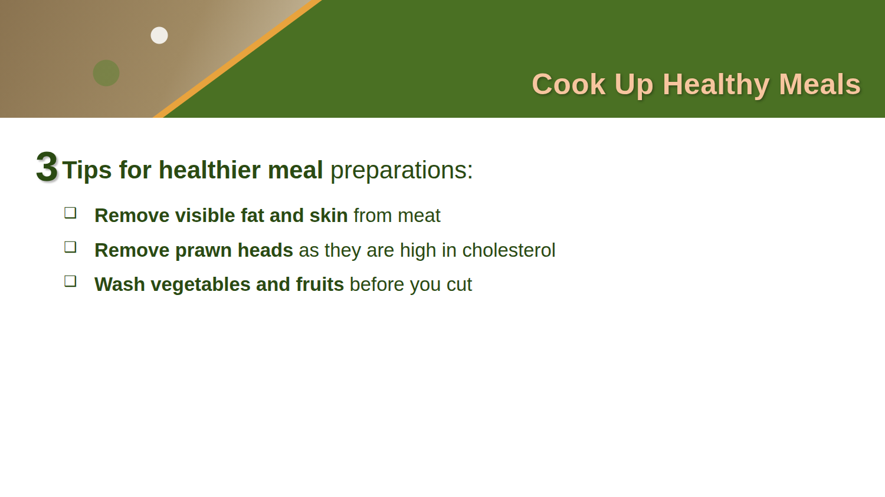Cook Up Healthy Meals
3 Tips for healthier meal preparations:
Remove visible fat and skin from meat
Remove prawn heads as they are high in cholesterol
Wash vegetables and fruits before you cut